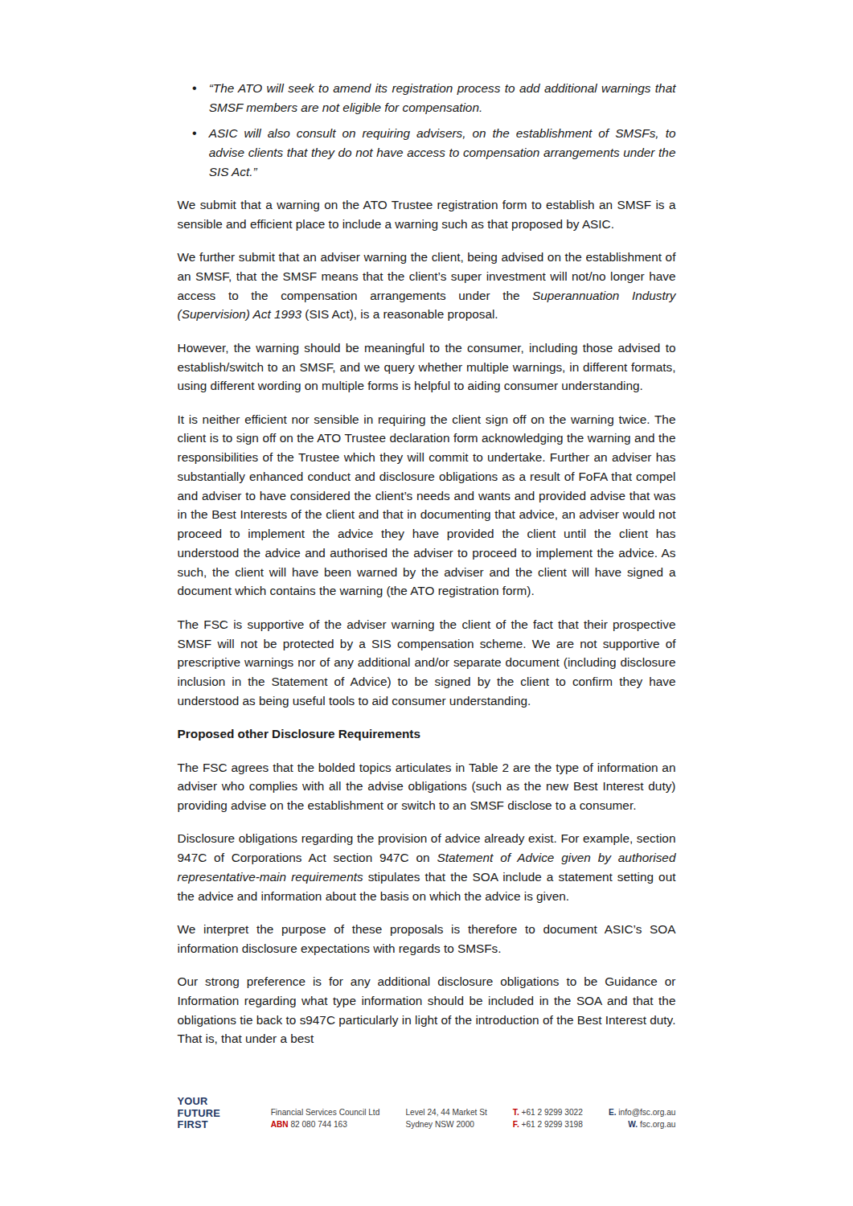“The ATO will seek to amend its registration process to add additional warnings that SMSF members are not eligible for compensation.
ASIC will also consult on requiring advisers, on the establishment of SMSFs, to advise clients that they do not have access to compensation arrangements under the SIS Act.”
We submit that a warning on the ATO Trustee registration form to establish an SMSF is a sensible and efficient place to include a warning such as that proposed by ASIC.
We further submit that an adviser warning the client, being advised on the establishment of an SMSF, that the SMSF means that the client’s super investment will not/no longer have access to the compensation arrangements under the Superannuation Industry (Supervision) Act 1993 (SIS Act), is a reasonable proposal.
However, the warning should be meaningful to the consumer, including those advised to establish/switch to an SMSF, and we query whether multiple warnings, in different formats, using different wording on multiple forms is helpful to aiding consumer understanding.
It is neither efficient nor sensible in requiring the client sign off on the warning twice. The client is to sign off on the ATO Trustee declaration form acknowledging the warning and the responsibilities of the Trustee which they will commit to undertake. Further an adviser has substantially enhanced conduct and disclosure obligations as a result of FoFA that compel and adviser to have considered the client’s needs and wants and provided advise that was in the Best Interests of the client and that in documenting that advice, an adviser would not proceed to implement the advice they have provided the client until the client has understood the advice and authorised the adviser to proceed to implement the advice. As such, the client will have been warned by the adviser and the client will have signed a document which contains the warning (the ATO registration form).
The FSC is supportive of the adviser warning the client of the fact that their prospective SMSF will not be protected by a SIS compensation scheme. We are not supportive of prescriptive warnings nor of any additional and/or separate document (including disclosure inclusion in the Statement of Advice) to be signed by the client to confirm they have understood as being useful tools to aid consumer understanding.
Proposed other Disclosure Requirements
The FSC agrees that the bolded topics articulates in Table 2 are the type of information an adviser who complies with all the advise obligations (such as the new Best Interest duty) providing advise on the establishment or switch to an SMSF disclose to a consumer.
Disclosure obligations regarding the provision of advice already exist. For example, section 947C of Corporations Act section 947C on Statement of Advice given by authorised representative-main requirements stipulates that the SOA include a statement setting out the advice and information about the basis on which the advice is given.
We interpret the purpose of these proposals is therefore to document ASIC’s SOA information disclosure expectations with regards to SMSFs.
Our strong preference is for any additional disclosure obligations to be Guidance or Information regarding what type information should be included in the SOA and that the obligations tie back to s947C particularly in light of the introduction of the Best Interest duty. That is, that under a best
Your Future First
Financial Services Council Ltd
ABN 82 080 744 163
Level 24, 44 Market St
Sydney NSW 2000
T. +61 2 9299 3022
F. +61 2 9299 3198
E. info@fsc.org.au
W. fsc.org.au